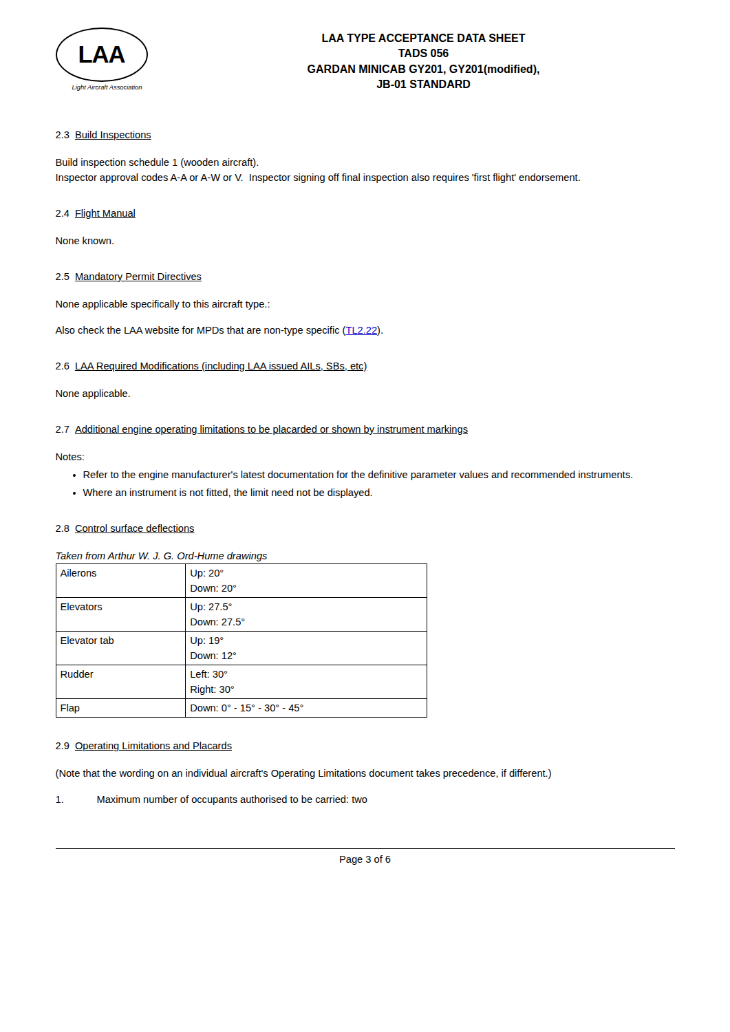LAA
Light Aircraft Association
LAA TYPE ACCEPTANCE DATA SHEET
TADS 056
GARDAN MINICAB GY201, GY201(modified),
JB-01 STANDARD
2.3 Build Inspections
Build inspection schedule 1 (wooden aircraft).
Inspector approval codes A-A or A-W or V. Inspector signing off final inspection also requires 'first flight' endorsement.
2.4 Flight Manual
None known.
2.5 Mandatory Permit Directives
None applicable specifically to this aircraft type.:
Also check the LAA website for MPDs that are non-type specific (TL2.22).
2.6 LAA Required Modifications (including LAA issued AILs, SBs, etc)
None applicable.
2.7 Additional engine operating limitations to be placarded or shown by instrument markings
Notes:
Refer to the engine manufacturer's latest documentation for the definitive parameter values and recommended instruments.
Where an instrument is not fitted, the limit need not be displayed.
2.8 Control surface deflections
Taken from Arthur W. J. G. Ord-Hume drawings
| Ailerons | Up: 20° Down: 20° |
| Elevators | Up: 27.5° Down: 27.5° |
| Elevator tab | Up: 19° Down: 12° |
| Rudder | Left: 30° Right: 30° |
| Flap | Down: 0° - 15° - 30° - 45° |
2.9 Operating Limitations and Placards
(Note that the wording on an individual aircraft's Operating Limitations document takes precedence, if different.)
1. Maximum number of occupants authorised to be carried: two
Page 3 of 6